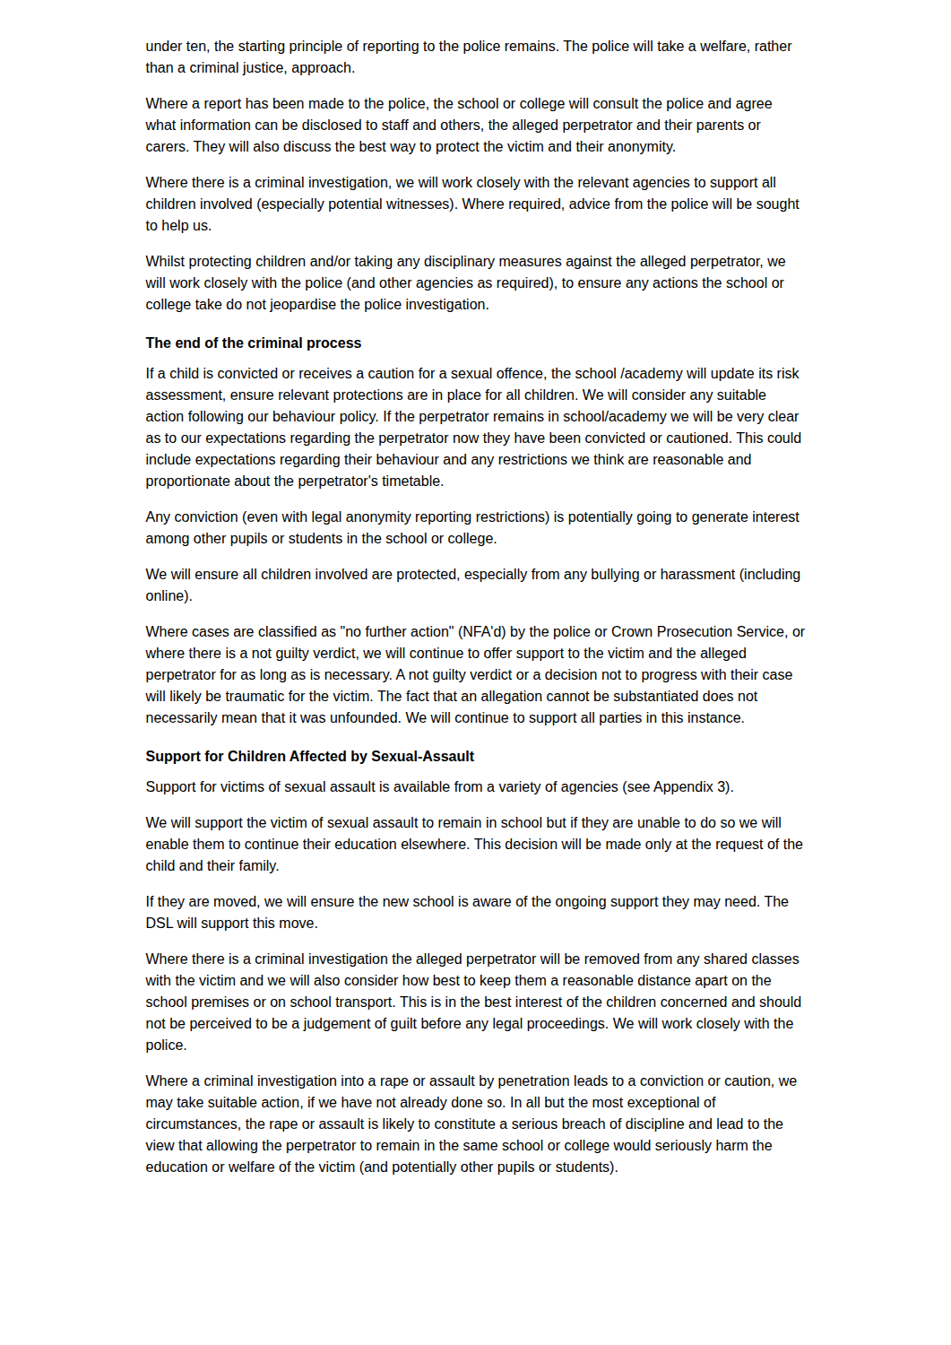under ten, the starting principle of reporting to the police remains. The police will take a welfare, rather than a criminal justice, approach.
Where a report has been made to the police, the school or college will consult the police and agree what information can be disclosed to staff and others, the alleged perpetrator and their parents or carers. They will also discuss the best way to protect the victim and their anonymity.
Where there is a criminal investigation, we will work closely with the relevant agencies to support all children involved (especially potential witnesses). Where required, advice from the police will be sought to help us.
Whilst protecting children and/or taking any disciplinary measures against the alleged perpetrator, we will work closely with the police (and other agencies as required), to ensure any actions the school or college take do not jeopardise the police investigation.
The end of the criminal process
If a child is convicted or receives a caution for a sexual offence, the school /academy will update its risk assessment, ensure relevant protections are in place for all children. We will consider any suitable action following our behaviour policy. If the perpetrator remains in school/academy we will be very clear as to our expectations regarding the perpetrator now they have been convicted or cautioned. This could include expectations regarding their behaviour and any restrictions we think are reasonable and proportionate about the perpetrator's timetable.
Any conviction (even with legal anonymity reporting restrictions) is potentially going to generate interest among other pupils or students in the school or college.
We will ensure all children involved are protected, especially from any bullying or harassment (including online).
Where cases are classified as "no further action" (NFA'd) by the police or Crown Prosecution Service, or where there is a not guilty verdict, we will continue to offer support to the victim and the alleged perpetrator for as long as is necessary. A not guilty verdict or a decision not to progress with their case will likely be traumatic for the victim. The fact that an allegation cannot be substantiated does not necessarily mean that it was unfounded. We will continue to support all parties in this instance.
Support for Children Affected by Sexual-Assault
Support for victims of sexual assault is available from a variety of agencies (see Appendix 3).
We will support the victim of sexual assault to remain in school but if they are unable to do so we will enable them to continue their education elsewhere. This decision will be made only at the request of the child and their family.
If they are moved, we will ensure the new school is aware of the ongoing support they may need. The DSL will support this move.
Where there is a criminal investigation the alleged perpetrator will be removed from any shared classes with the victim and we will also consider how best to keep them a reasonable distance apart on the school premises or on school transport. This is in the best interest of the children concerned and should not be perceived to be a judgement of guilt before any legal proceedings. We will work closely with the police.
Where a criminal investigation into a rape or assault by penetration leads to a conviction or caution, we may take suitable action, if we have not already done so. In all but the most exceptional of circumstances, the rape or assault is likely to constitute a serious breach of discipline and lead to the view that allowing the perpetrator to remain in the same school or college would seriously harm the education or welfare of the victim (and potentially other pupils or students).